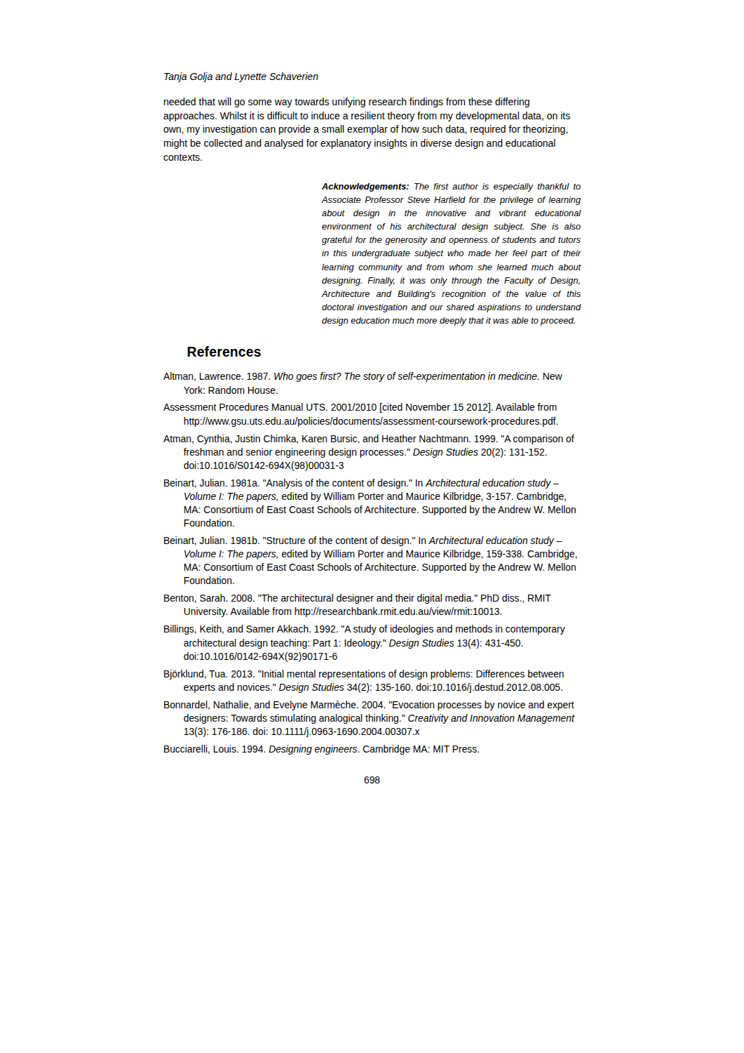Tanja Golja and Lynette Schaverien
needed that will go some way towards unifying research findings from these differing approaches. Whilst it is difficult to induce a resilient theory from my developmental data, on its own, my investigation can provide a small exemplar of how such data, required for theorizing, might be collected and analysed for explanatory insights in diverse design and educational contexts.
Acknowledgements: The first author is especially thankful to Associate Professor Steve Harfield for the privilege of learning about design in the innovative and vibrant educational environment of his architectural design subject. She is also grateful for the generosity and openness of students and tutors in this undergraduate subject who made her feel part of their learning community and from whom she learned much about designing. Finally, it was only through the Faculty of Design, Architecture and Building's recognition of the value of this doctoral investigation and our shared aspirations to understand design education much more deeply that it was able to proceed.
References
Altman, Lawrence. 1987. Who goes first? The story of self-experimentation in medicine. New York: Random House.
Assessment Procedures Manual UTS. 2001/2010 [cited November 15 2012]. Available from http://www.gsu.uts.edu.au/policies/documents/assessment-coursework-procedures.pdf.
Atman, Cynthia, Justin Chimka, Karen Bursic, and Heather Nachtmann. 1999. "A comparison of freshman and senior engineering design processes." Design Studies 20(2): 131-152. doi:10.1016/S0142-694X(98)00031-3
Beinart, Julian. 1981a. "Analysis of the content of design." In Architectural education study – Volume I: The papers, edited by William Porter and Maurice Kilbridge, 3-157. Cambridge, MA: Consortium of East Coast Schools of Architecture. Supported by the Andrew W. Mellon Foundation.
Beinart, Julian. 1981b. "Structure of the content of design." In Architectural education study – Volume I: The papers, edited by William Porter and Maurice Kilbridge, 159-338. Cambridge, MA: Consortium of East Coast Schools of Architecture. Supported by the Andrew W. Mellon Foundation.
Benton, Sarah. 2008. "The architectural designer and their digital media." PhD diss., RMIT University. Available from http://researchbank.rmit.edu.au/view/rmit:10013.
Billings, Keith, and Samer Akkach. 1992. "A study of ideologies and methods in contemporary architectural design teaching: Part 1: Ideology." Design Studies 13(4): 431-450. doi:10.1016/0142-694X(92)90171-6
Björklund, Tua. 2013. "Initial mental representations of design problems: Differences between experts and novices." Design Studies 34(2): 135-160. doi:10.1016/j.destud.2012.08.005.
Bonnardel, Nathalie, and Evelyne Marmèche. 2004. "Evocation processes by novice and expert designers: Towards stimulating analogical thinking." Creativity and Innovation Management 13(3): 176-186. doi: 10.1111/j.0963-1690.2004.00307.x
Bucciarelli, Louis. 1994. Designing engineers. Cambridge MA: MIT Press.
698